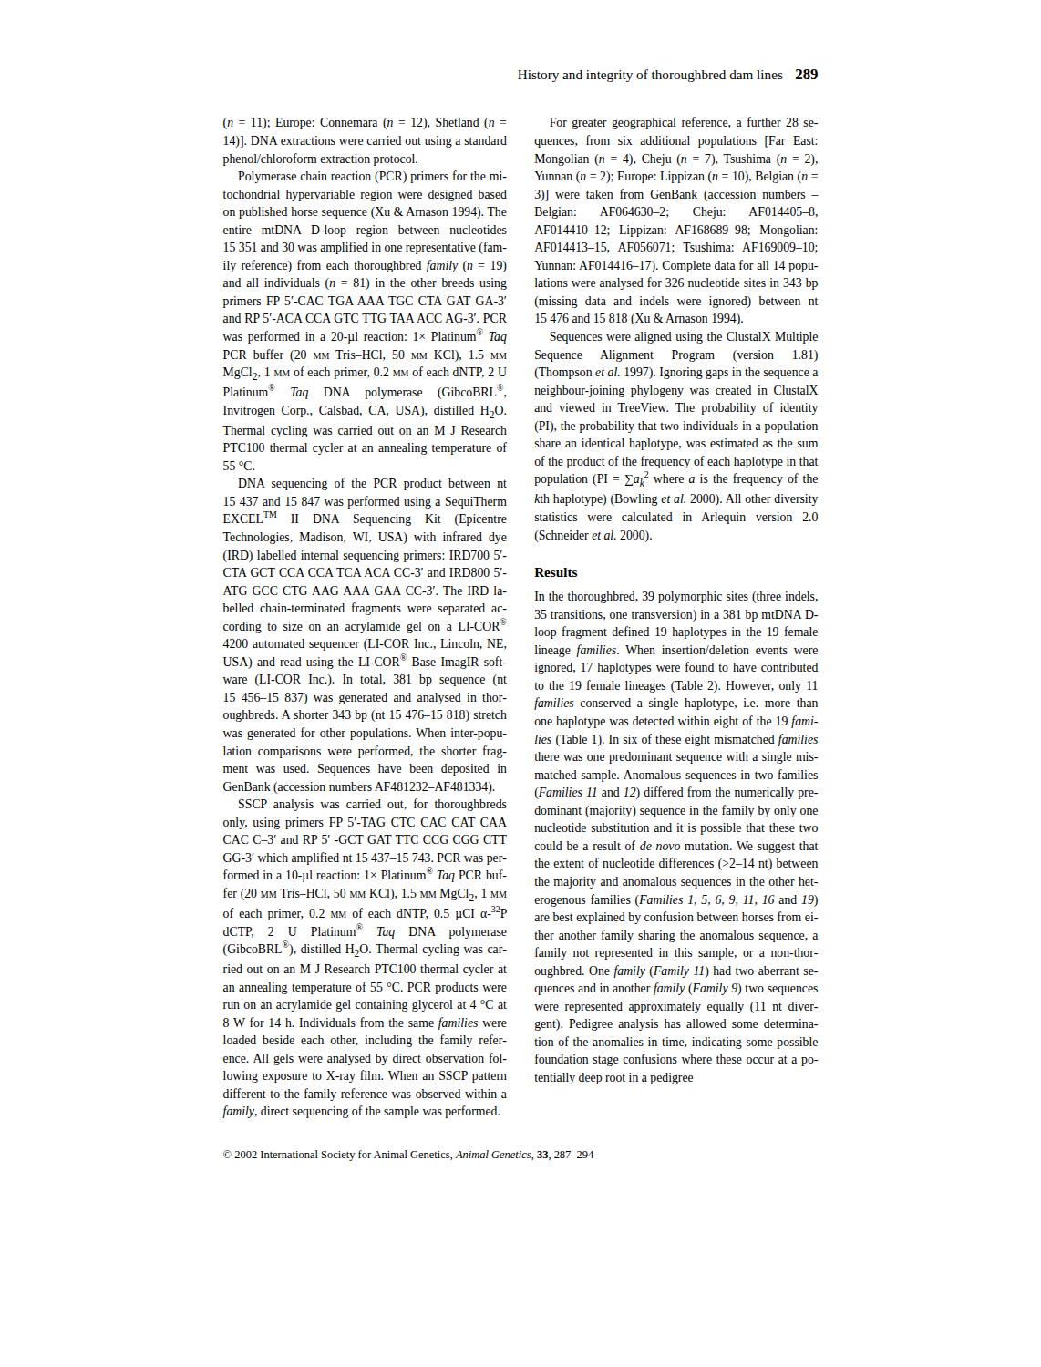History and integrity of thoroughbred dam lines 289
(n = 11); Europe: Connemara (n = 12), Shetland (n = 14)]. DNA extractions were carried out using a standard phenol/chloroform extraction protocol.
Polymerase chain reaction (PCR) primers for the mitochondrial hypervariable region were designed based on published horse sequence (Xu & Arnason 1994). The entire mtDNA D-loop region between nucleotides 15 351 and 30 was amplified in one representative (family reference) from each thoroughbred family (n = 19) and all individuals (n = 81) in the other breeds using primers FP 5′-CAC TGA AAA TGC CTA GAT GA-3′ and RP 5′-ACA CCA GTC TTG TAA ACC AG-3′. PCR was performed in a 20-µl reaction: 1× Platinum® Taq PCR buffer (20 mm Tris–HCl, 50 mm KCl), 1.5 mm MgCl2, 1 µm of each primer, 0.2 mm of each dNTP, 2 U Platinum® Taq DNA polymerase (GibcoBRL®, Invitrogen Corp., Calsbad, CA, USA), distilled H2O. Thermal cycling was carried out on an M J Research PTC100 thermal cycler at an annealing temperature of 55 °C.
DNA sequencing of the PCR product between nt 15 437 and 15 847 was performed using a SequiTherm EXCELTM II DNA Sequencing Kit (Epicentre Technologies, Madison, WI, USA) with infrared dye (IRD) labelled internal sequencing primers: IRD700 5′-CTA GCT CCA CCA TCA ACA CC-3′ and IRD800 5′-ATG GCC CTG AAG AAA GAA CC-3′. The IRD labelled chain-terminated fragments were separated according to size on an acrylamide gel on a LI-COR® 4200 automated sequencer (LI-COR Inc., Lincoln, NE, USA) and read using the LI-COR® Base ImagIR software (LI-COR Inc.). In total, 381 bp sequence (nt 15 456–15 837) was generated and analysed in thoroughbreds. A shorter 343 bp (nt 15 476–15 818) stretch was generated for other populations. When inter-population comparisons were performed, the shorter fragment was used. Sequences have been deposited in GenBank (accession numbers AF481232–AF481334).
SSCP analysis was carried out, for thoroughbreds only, using primers FP 5′-TAG CTC CAC CAT CAA CAC C–3′ and RP 5′ -GCT GAT TTC CCG CGG CTT GG-3′ which amplified nt 15 437–15 743. PCR was performed in a 10-µl reaction: 1× Platinum® Taq PCR buffer (20 mm Tris–HCl, 50 mm KCl), 1.5 mm MgCl2, 1 µm of each primer, 0.2 mm of each dNTP, 0.5 µCI α-32P dCTP, 2 U Platinum® Taq DNA polymerase (GibcoBRL®), distilled H2O. Thermal cycling was carried out on an M J Research PTC100 thermal cycler at an annealing temperature of 55 °C. PCR products were run on an acrylamide gel containing glycerol at 4 °C at 8 W for 14 h. Individuals from the same families were loaded beside each other, including the family reference. All gels were analysed by direct observation following exposure to X-ray film. When an SSCP pattern different to the family reference was observed within a family, direct sequencing of the sample was performed.
For greater geographical reference, a further 28 sequences, from six additional populations [Far East: Mongolian (n = 4), Cheju (n = 7), Tsushima (n = 2), Yunnan (n = 2); Europe: Lippizan (n = 10), Belgian (n = 3)] were taken from GenBank (accession numbers – Belgian: AF064630–2; Cheju: AF014405–8, AF014410–12; Lippizan: AF168689–98; Mongolian: AF014413–15, AF056071; Tsushima: AF169009–10; Yunnan: AF014416–17). Complete data for all 14 populations were analysed for 326 nucleotide sites in 343 bp (missing data and indels were ignored) between nt 15 476 and 15 818 (Xu & Arnason 1994).
Sequences were aligned using the ClustalX Multiple Sequence Alignment Program (version 1.81) (Thompson et al. 1997). Ignoring gaps in the sequence a neighbour-joining phylogeny was created in ClustalX and viewed in TreeView. The probability of identity (PI), the probability that two individuals in a population share an identical haplotype, was estimated as the sum of the product of the frequency of each haplotype in that population (PI = ∑ak2 where a is the frequency of the kth haplotype) (Bowling et al. 2000). All other diversity statistics were calculated in Arlequin version 2.0 (Schneider et al. 2000).
Results
In the thoroughbred, 39 polymorphic sites (three indels, 35 transitions, one transversion) in a 381 bp mtDNA D-loop fragment defined 19 haplotypes in the 19 female lineage families. When insertion/deletion events were ignored, 17 haplotypes were found to have contributed to the 19 female lineages (Table 2). However, only 11 families conserved a single haplotype, i.e. more than one haplotype was detected within eight of the 19 families (Table 1). In six of these eight mismatched families there was one predominant sequence with a single mismatched sample. Anomalous sequences in two families (Families 11 and 12) differed from the numerically predominant (majority) sequence in the family by only one nucleotide substitution and it is possible that these two could be a result of de novo mutation. We suggest that the extent of nucleotide differences (>2–14 nt) between the majority and anomalous sequences in the other heterogenous families (Families 1, 5, 6, 9, 11, 16 and 19) are best explained by confusion between horses from either another family sharing the anomalous sequence, a family not represented in this sample, or a non-thoroughbred. One family (Family 11) had two aberrant sequences and in another family (Family 9) two sequences were represented approximately equally (11 nt divergent). Pedigree analysis has allowed some determination of the anomalies in time, indicating some possible foundation stage confusions where these occur at a potentially deep root in a pedigree
© 2002 International Society for Animal Genetics, Animal Genetics, 33, 287–294